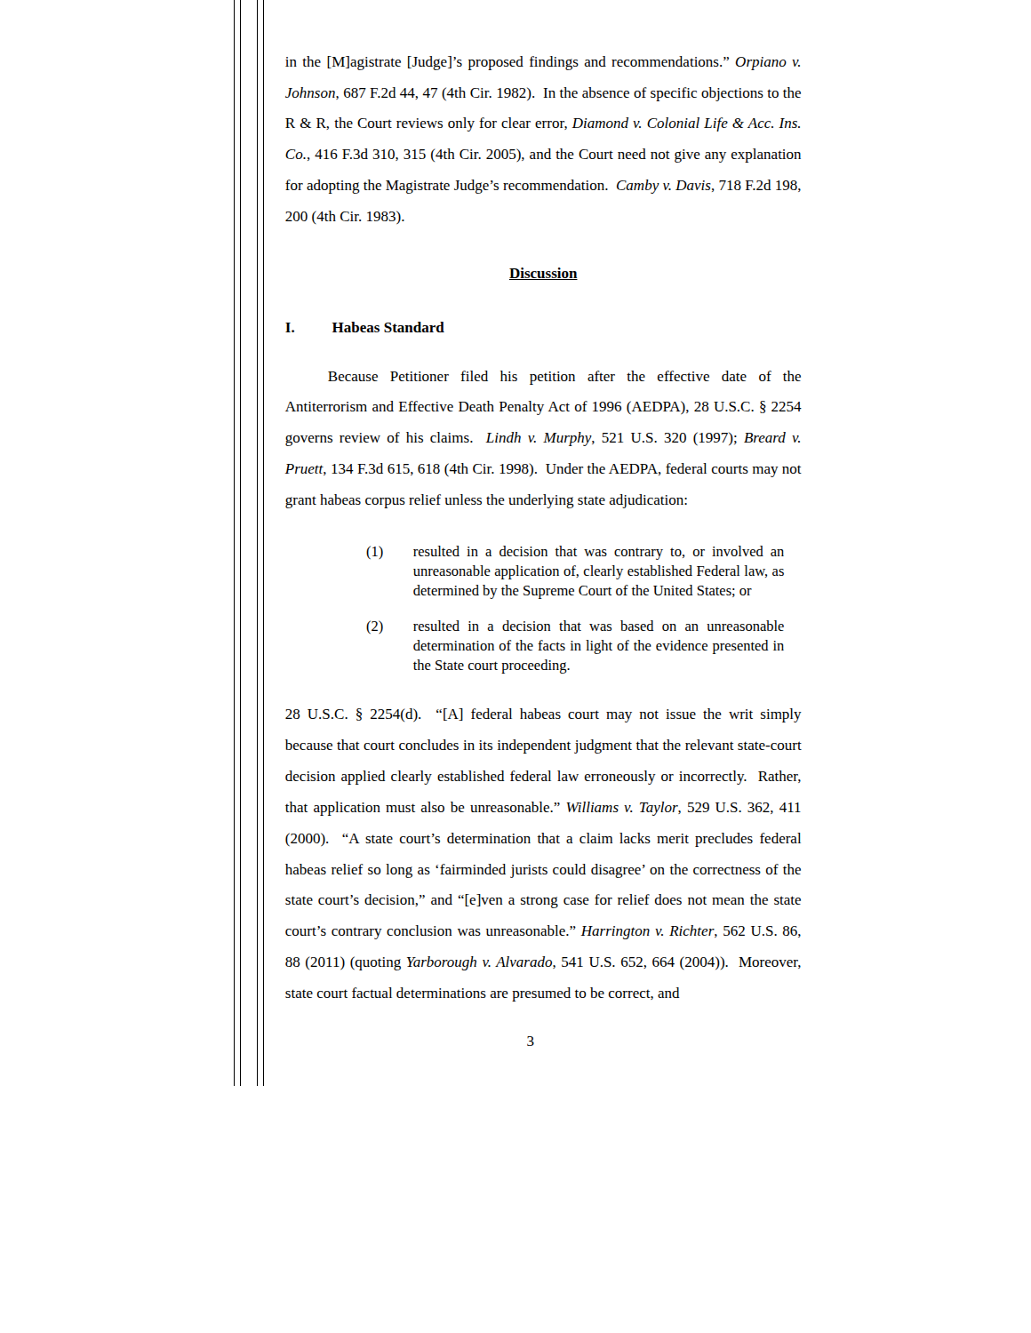in the [M]agistrate [Judge]’s proposed findings and recommendations.” Orpiano v. Johnson, 687 F.2d 44, 47 (4th Cir. 1982). In the absence of specific objections to the R & R, the Court reviews only for clear error, Diamond v. Colonial Life & Acc. Ins. Co., 416 F.3d 310, 315 (4th Cir. 2005), and the Court need not give any explanation for adopting the Magistrate Judge’s recommendation. Camby v. Davis, 718 F.2d 198, 200 (4th Cir. 1983).
Discussion
I. Habeas Standard
Because Petitioner filed his petition after the effective date of the Antiterrorism and Effective Death Penalty Act of 1996 (AEDPA), 28 U.S.C. § 2254 governs review of his claims. Lindh v. Murphy, 521 U.S. 320 (1997); Breard v. Pruett, 134 F.3d 615, 618 (4th Cir. 1998). Under the AEDPA, federal courts may not grant habeas corpus relief unless the underlying state adjudication:
(1)
resulted in a decision that was contrary to, or involved an unreasonable application of, clearly established Federal law, as determined by the Supreme Court of the United States; or
(2)
resulted in a decision that was based on an unreasonable determination of the facts in light of the evidence presented in the State court proceeding.
28 U.S.C. § 2254(d). “[A] federal habeas court may not issue the writ simply because that court concludes in its independent judgment that the relevant state-court decision applied clearly established federal law erroneously or incorrectly. Rather, that application must also be unreasonable.” Williams v. Taylor, 529 U.S. 362, 411 (2000). “A state court’s determination that a claim lacks merit precludes federal habeas relief so long as ‘fairminded jurists could disagree’ on the correctness of the state court’s decision,” and “[e]ven a strong case for relief does not mean the state court’s contrary conclusion was unreasonable.” Harrington v. Richter, 562 U.S. 86, 88 (2011) (quoting Yarborough v. Alvarado, 541 U.S. 652, 664 (2004)). Moreover, state court factual determinations are presumed to be correct, and
3